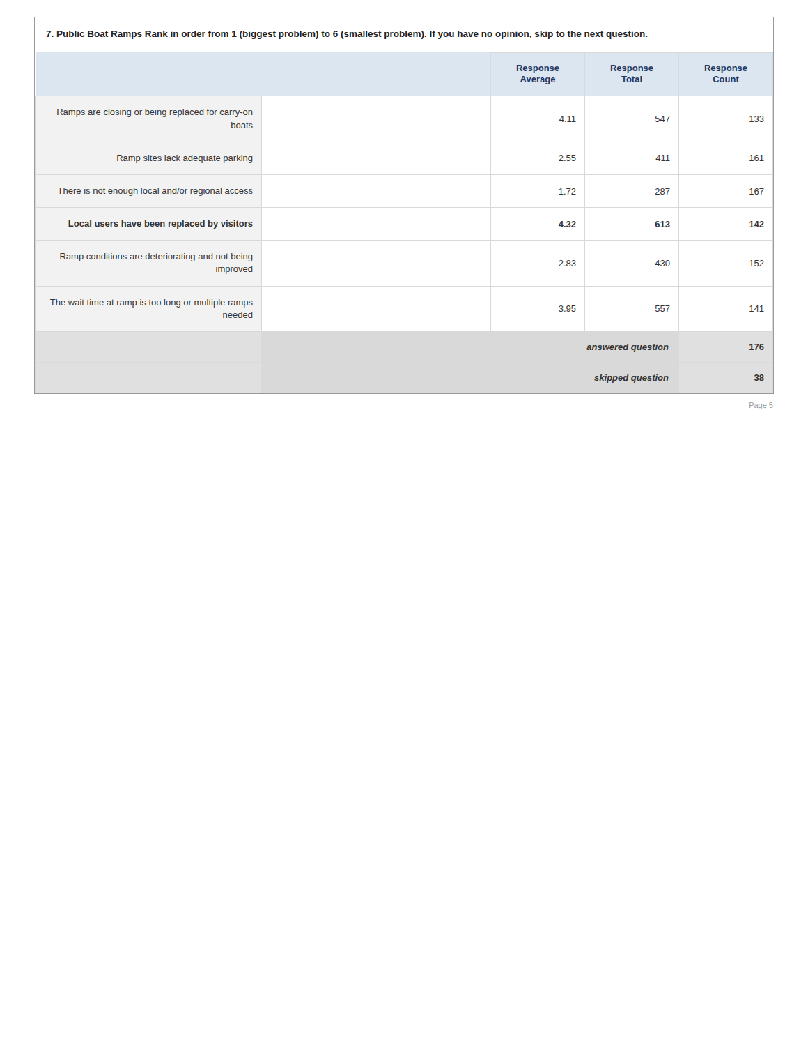7. Public Boat Ramps Rank in order from 1 (biggest problem) to 6 (smallest problem). If you have no opinion, skip to the next question.
| | Response Average | Response Total | Response Count |
| --- | --- | --- | --- |
| Ramps are closing or being replaced for carry-on boats | | 4.11 | 547 | 133 |
| Ramp sites lack adequate parking | | 2.55 | 411 | 161 |
| There is not enough local and/or regional access | | 1.72 | 287 | 167 |
| Local users have been replaced by visitors | | 4.32 | 613 | 142 |
| Ramp conditions are deteriorating and not being improved | | 2.83 | 430 | 152 |
| The wait time at ramp is too long or multiple ramps needed | | 3.95 | 557 | 141 |
| | answered question | 176 |
| | skipped question | 38 |
Page 5